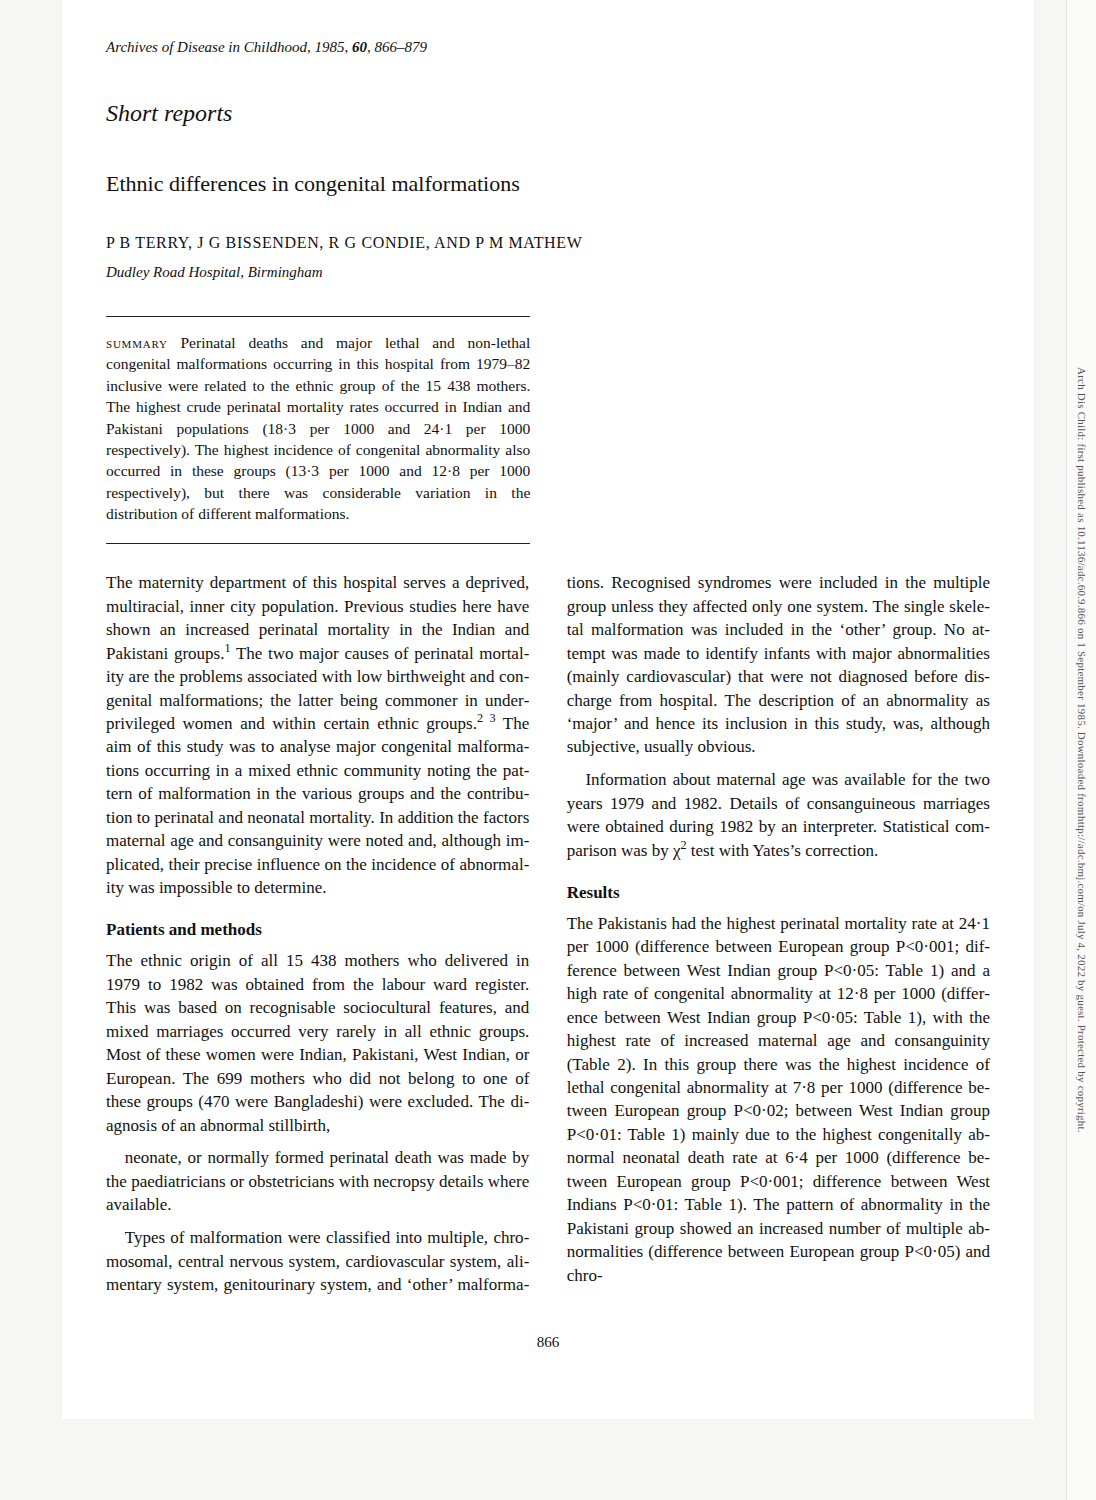Arch Dis Child: first published as 10.1136/adc.60.9.866 on 1 September 1985. Downloaded from http://adc.bmj.com/ on July 4, 2022 by guest. Protected by copyright.
Archives of Disease in Childhood, 1985, 60, 866–879
Short reports
Ethnic differences in congenital malformations
P B TERRY, J G BISSENDEN, R G CONDIE, AND P M MATHEW
Dudley Road Hospital, Birmingham
summary Perinatal deaths and major lethal and non-lethal congenital malformations occurring in this hospital from 1979–82 inclusive were related to the ethnic group of the 15 438 mothers. The highest crude perinatal mortality rates occurred in Indian and Pakistani populations (18·3 per 1000 and 24·1 per 1000 respectively). The highest incidence of congenital abnormality also occurred in these groups (13·3 per 1000 and 12·8 per 1000 respectively), but there was considerable variation in the distribution of different malformations.
The maternity department of this hospital serves a deprived, multiracial, inner city population. Previous studies here have shown an increased perinatal mortality in the Indian and Pakistani groups.1 The two major causes of perinatal mortality are the problems associated with low birthweight and congenital malformations; the latter being commoner in underprivileged women and within certain ethnic groups.2 3 The aim of this study was to analyse major congenital malformations occurring in a mixed ethnic community noting the pattern of malformation in the various groups and the contribution to perinatal and neonatal mortality. In addition the factors maternal age and consanguinity were noted and, although implicated, their precise influence on the incidence of abnormality was impossible to determine.
Patients and methods
The ethnic origin of all 15 438 mothers who delivered in 1979 to 1982 was obtained from the labour ward register. This was based on recognisable sociocultural features, and mixed marriages occurred very rarely in all ethnic groups. Most of these women were Indian, Pakistani, West Indian, or European. The 699 mothers who did not belong to one of these groups (470 were Bangladeshi) were excluded. The diagnosis of an abnormal stillbirth,
neonate, or normally formed perinatal death was made by the paediatricians or obstetricians with necropsy details where available.
Types of malformation were classified into multiple, chromosomal, central nervous system, cardiovascular system, alimentary system, genitourinary system, and ‘other’ malformations. Recognised syndromes were included in the multiple group unless they affected only one system. The single skeletal malformation was included in the ‘other’ group. No attempt was made to identify infants with major abnormalities (mainly cardiovascular) that were not diagnosed before discharge from hospital. The description of an abnormality as ‘major’ and hence its inclusion in this study, was, although subjective, usually obvious.
Information about maternal age was available for the two years 1979 and 1982. Details of consanguineous marriages were obtained during 1982 by an interpreter. Statistical comparison was by χ2 test with Yates’s correction.
Results
The Pakistanis had the highest perinatal mortality rate at 24·1 per 1000 (difference between European group P<0·001; difference between West Indian group P<0·05: Table 1) and a high rate of congenital abnormality at 12·8 per 1000 (difference between West Indian group P<0·05: Table 1), with the highest rate of increased maternal age and consanguinity (Table 2). In this group there was the highest incidence of lethal congenital abnormality at 7·8 per 1000 (difference between European group P<0·02; between West Indian group P<0·01: Table 1) mainly due to the highest congenitally abnormal neonatal death rate at 6·4 per 1000 (difference between European group P<0·001; difference between West Indians P<0·01: Table 1). The pattern of abnormality in the Pakistani group showed an increased number of multiple abnormalities (difference between European group P<0·05) and chro-
866